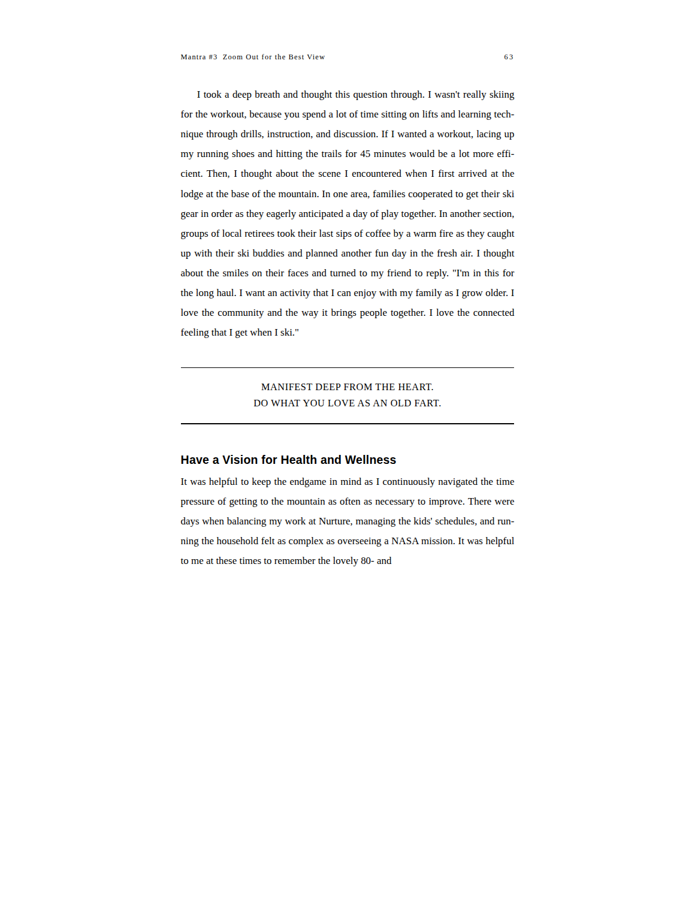Mantra #3 Zoom Out for the Best View 63
I took a deep breath and thought this question through. I wasn't really skiing for the workout, because you spend a lot of time sitting on lifts and learning technique through drills, instruction, and discussion. If I wanted a workout, lacing up my running shoes and hitting the trails for 45 minutes would be a lot more efficient. Then, I thought about the scene I encountered when I first arrived at the lodge at the base of the mountain. In one area, families cooperated to get their ski gear in order as they eagerly anticipated a day of play together. In another section, groups of local retirees took their last sips of coffee by a warm fire as they caught up with their ski buddies and planned another fun day in the fresh air. I thought about the smiles on their faces and turned to my friend to reply. "I'm in this for the long haul. I want an activity that I can enjoy with my family as I grow older. I love the community and the way it brings people together. I love the connected feeling that I get when I ski."
MANIFEST DEEP FROM THE HEART. DO WHAT YOU LOVE AS AN OLD FART.
Have a Vision for Health and Wellness
It was helpful to keep the endgame in mind as I continuously navigated the time pressure of getting to the mountain as often as necessary to improve. There were days when balancing my work at Nurture, managing the kids' schedules, and running the household felt as complex as overseeing a NASA mission. It was helpful to me at these times to remember the lovely 80- and